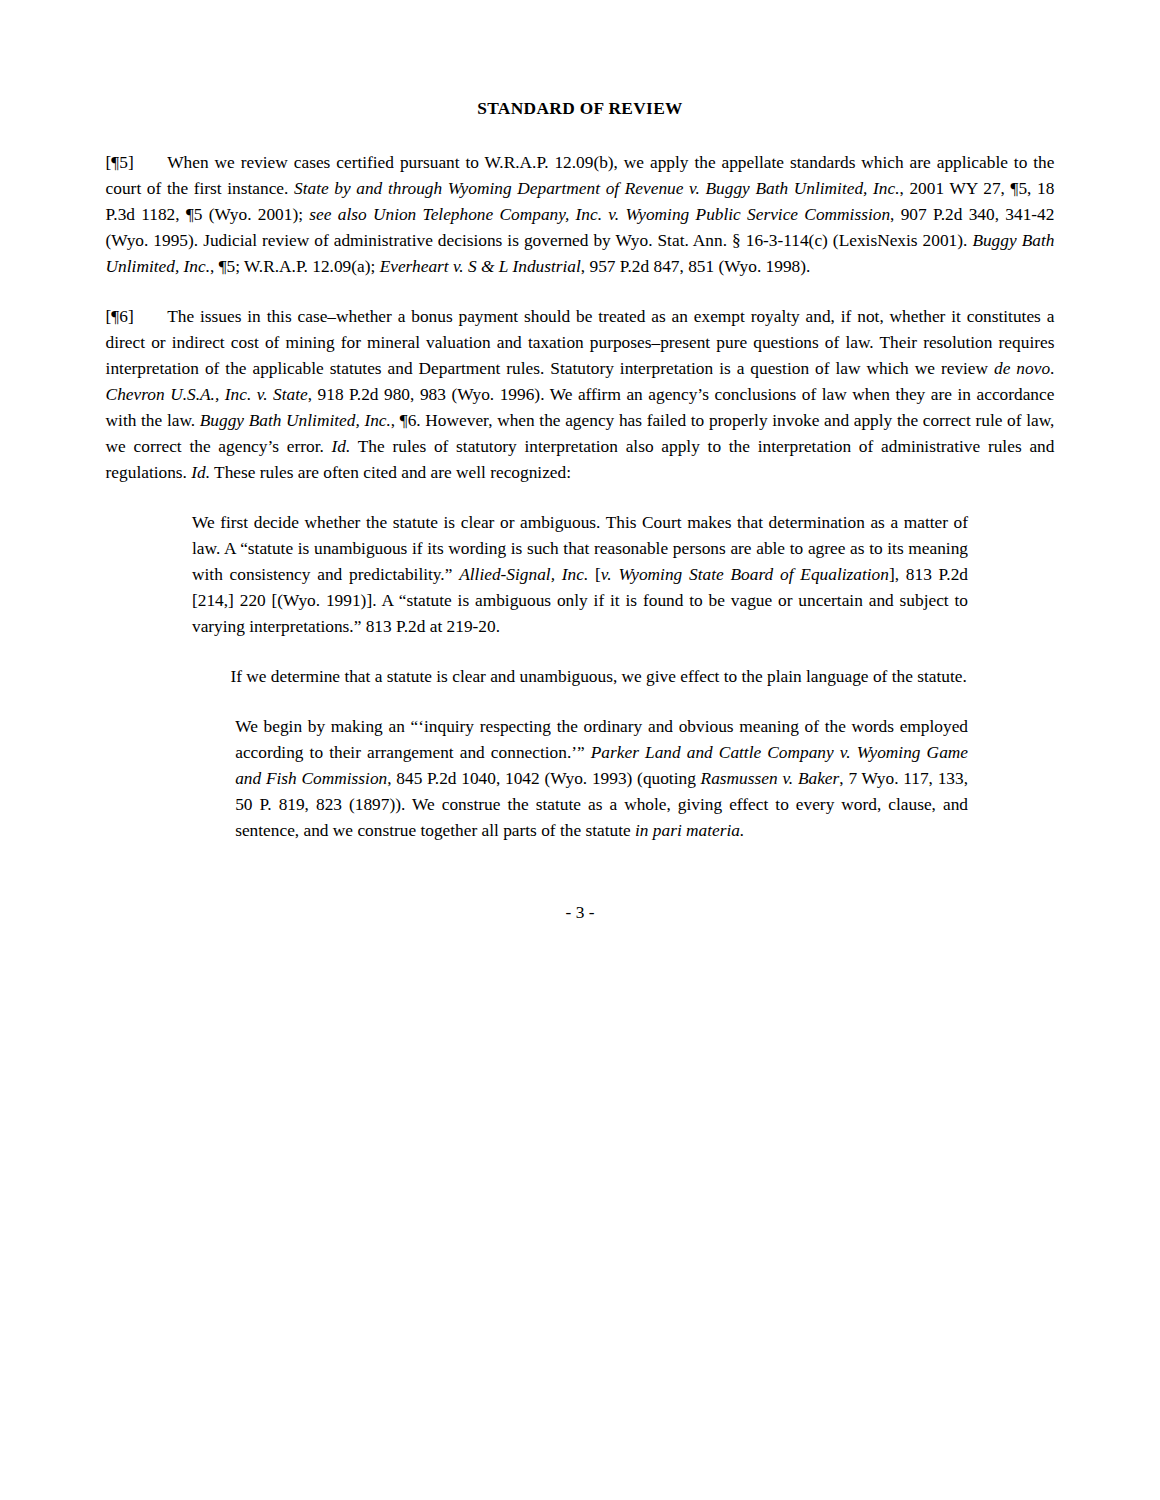STANDARD OF REVIEW
[¶5] When we review cases certified pursuant to W.R.A.P. 12.09(b), we apply the appellate standards which are applicable to the court of the first instance. State by and through Wyoming Department of Revenue v. Buggy Bath Unlimited, Inc., 2001 WY 27, ¶5, 18 P.3d 1182, ¶5 (Wyo. 2001); see also Union Telephone Company, Inc. v. Wyoming Public Service Commission, 907 P.2d 340, 341-42 (Wyo. 1995). Judicial review of administrative decisions is governed by Wyo. Stat. Ann. § 16-3-114(c) (LexisNexis 2001). Buggy Bath Unlimited, Inc., ¶5; W.R.A.P. 12.09(a); Everheart v. S & L Industrial, 957 P.2d 847, 851 (Wyo. 1998).
[¶6] The issues in this case–whether a bonus payment should be treated as an exempt royalty and, if not, whether it constitutes a direct or indirect cost of mining for mineral valuation and taxation purposes–present pure questions of law. Their resolution requires interpretation of the applicable statutes and Department rules. Statutory interpretation is a question of law which we review de novo. Chevron U.S.A., Inc. v. State, 918 P.2d 980, 983 (Wyo. 1996). We affirm an agency’s conclusions of law when they are in accordance with the law. Buggy Bath Unlimited, Inc., ¶6. However, when the agency has failed to properly invoke and apply the correct rule of law, we correct the agency’s error. Id. The rules of statutory interpretation also apply to the interpretation of administrative rules and regulations. Id. These rules are often cited and are well recognized:
We first decide whether the statute is clear or ambiguous. This Court makes that determination as a matter of law. A “statute is unambiguous if its wording is such that reasonable persons are able to agree as to its meaning with consistency and predictability.” Allied-Signal, Inc. [v. Wyoming State Board of Equalization], 813 P.2d [214,] 220 [(Wyo. 1991)]. A “statute is ambiguous only if it is found to be vague or uncertain and subject to varying interpretations.” 813 P.2d at 219-20.
If we determine that a statute is clear and unambiguous, we give effect to the plain language of the statute.
We begin by making an “‘inquiry respecting the ordinary and obvious meaning of the words employed according to their arrangement and connection.’” Parker Land and Cattle Company v. Wyoming Game and Fish Commission, 845 P.2d 1040, 1042 (Wyo. 1993) (quoting Rasmussen v. Baker, 7 Wyo. 117, 133, 50 P. 819, 823 (1897)). We construe the statute as a whole, giving effect to every word, clause, and sentence, and we construe together all parts of the statute in pari materia.
- 3 -